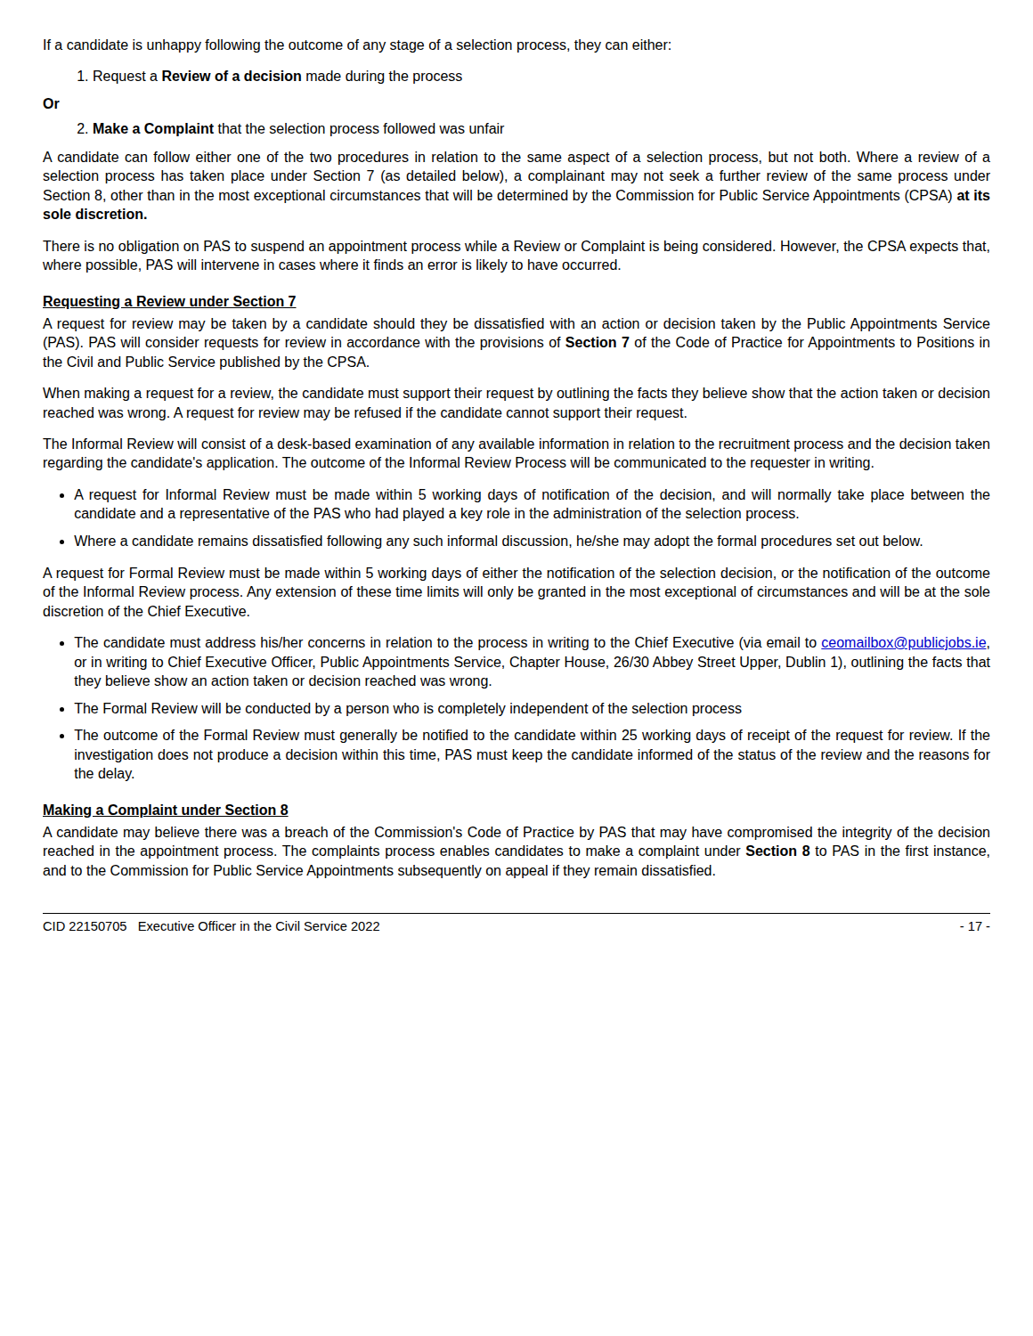If a candidate is unhappy following the outcome of any stage of a selection process, they can either:
Request a Review of a decision made during the process
Or
Make a Complaint that the selection process followed was unfair
A candidate can follow either one of the two procedures in relation to the same aspect of a selection process, but not both. Where a review of a selection process has taken place under Section 7 (as detailed below), a complainant may not seek a further review of the same process under Section 8, other than in the most exceptional circumstances that will be determined by the Commission for Public Service Appointments (CPSA) at its sole discretion.
There is no obligation on PAS to suspend an appointment process while a Review or Complaint is being considered. However, the CPSA expects that, where possible, PAS will intervene in cases where it finds an error is likely to have occurred.
Requesting a Review under Section 7
A request for review may be taken by a candidate should they be dissatisfied with an action or decision taken by the Public Appointments Service (PAS). PAS will consider requests for review in accordance with the provisions of Section 7 of the Code of Practice for Appointments to Positions in the Civil and Public Service published by the CPSA.
When making a request for a review, the candidate must support their request by outlining the facts they believe show that the action taken or decision reached was wrong. A request for review may be refused if the candidate cannot support their request.
The Informal Review will consist of a desk-based examination of any available information in relation to the recruitment process and the decision taken regarding the candidate's application. The outcome of the Informal Review Process will be communicated to the requester in writing.
A request for Informal Review must be made within 5 working days of notification of the decision, and will normally take place between the candidate and a representative of the PAS who had played a key role in the administration of the selection process.
Where a candidate remains dissatisfied following any such informal discussion, he/she may adopt the formal procedures set out below.
A request for Formal Review must be made within 5 working days of either the notification of the selection decision, or the notification of the outcome of the Informal Review process. Any extension of these time limits will only be granted in the most exceptional of circumstances and will be at the sole discretion of the Chief Executive.
The candidate must address his/her concerns in relation to the process in writing to the Chief Executive (via email to ceomailbox@publicjobs.ie, or in writing to Chief Executive Officer, Public Appointments Service, Chapter House, 26/30 Abbey Street Upper, Dublin 1), outlining the facts that they believe show an action taken or decision reached was wrong.
The Formal Review will be conducted by a person who is completely independent of the selection process
The outcome of the Formal Review must generally be notified to the candidate within 25 working days of receipt of the request for review. If the investigation does not produce a decision within this time, PAS must keep the candidate informed of the status of the review and the reasons for the delay.
Making a Complaint under Section 8
A candidate may believe there was a breach of the Commission's Code of Practice by PAS that may have compromised the integrity of the decision reached in the appointment process. The complaints process enables candidates to make a complaint under Section 8 to PAS in the first instance, and to the Commission for Public Service Appointments subsequently on appeal if they remain dissatisfied.
CID 22150705 Executive Officer in the Civil Service 2022
- 17 -